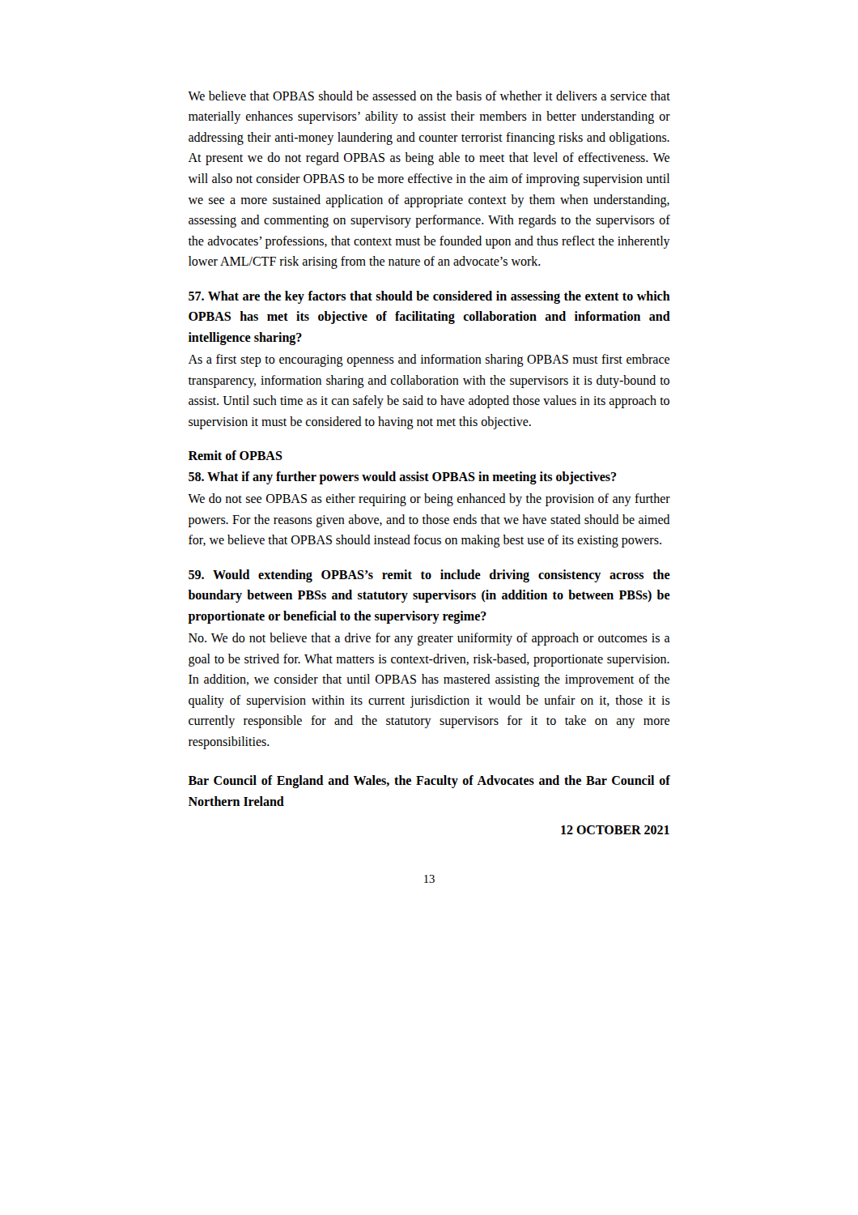We believe that OPBAS should be assessed on the basis of whether it delivers a service that materially enhances supervisors’ ability to assist their members in better understanding or addressing their anti-money laundering and counter terrorist financing risks and obligations. At present we do not regard OPBAS as being able to meet that level of effectiveness. We will also not consider OPBAS to be more effective in the aim of improving supervision until we see a more sustained application of appropriate context by them when understanding, assessing and commenting on supervisory performance. With regards to the supervisors of the advocates’ professions, that context must be founded upon and thus reflect the inherently lower AML/CTF risk arising from the nature of an advocate’s work.
57. What are the key factors that should be considered in assessing the extent to which OPBAS has met its objective of facilitating collaboration and information and intelligence sharing?
As a first step to encouraging openness and information sharing OPBAS must first embrace transparency, information sharing and collaboration with the supervisors it is duty-bound to assist. Until such time as it can safely be said to have adopted those values in its approach to supervision it must be considered to having not met this objective.
Remit of OPBAS
58. What if any further powers would assist OPBAS in meeting its objectives?
We do not see OPBAS as either requiring or being enhanced by the provision of any further powers. For the reasons given above, and to those ends that we have stated should be aimed for, we believe that OPBAS should instead focus on making best use of its existing powers.
59. Would extending OPBAS’s remit to include driving consistency across the boundary between PBSs and statutory supervisors (in addition to between PBSs) be proportionate or beneficial to the supervisory regime?
No. We do not believe that a drive for any greater uniformity of approach or outcomes is a goal to be strived for. What matters is context-driven, risk-based, proportionate supervision. In addition, we consider that until OPBAS has mastered assisting the improvement of the quality of supervision within its current jurisdiction it would be unfair on it, those it is currently responsible for and the statutory supervisors for it to take on any more responsibilities.
Bar Council of England and Wales, the Faculty of Advocates and the Bar Council of Northern Ireland
12 OCTOBER 2021
13